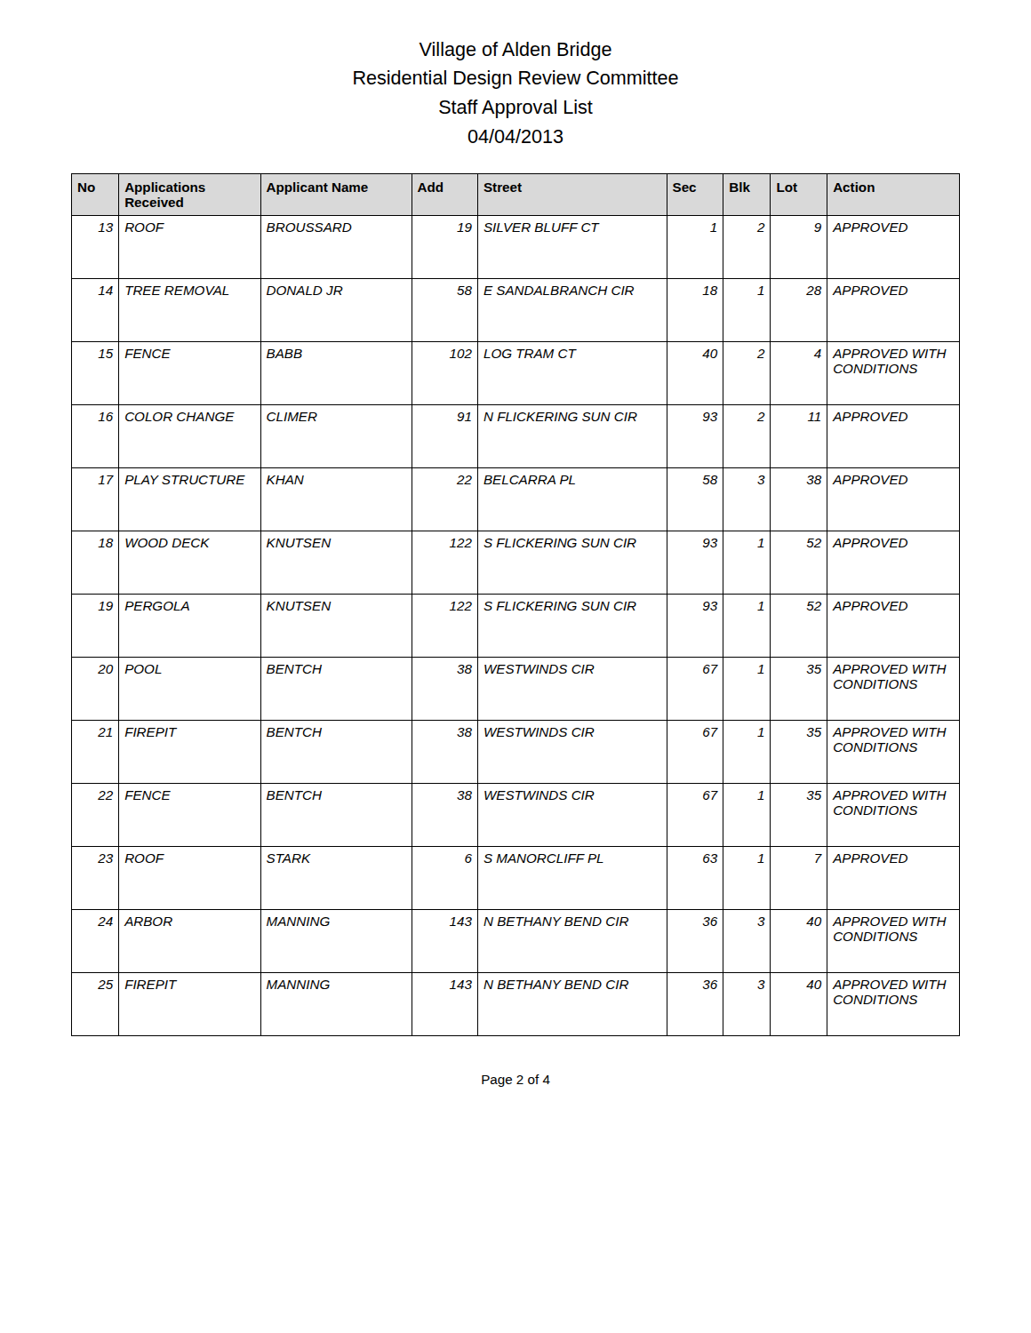Village of Alden Bridge
Residential Design Review Committee
Staff Approval List
04/04/2013
Staff Approval List for 04/04/2013
| No | Applications Received | Applicant Name | Add | Street | Sec | Blk | Lot | Action |
| --- | --- | --- | --- | --- | --- | --- | --- | --- |
| 13 | ROOF | BROUSSARD | 19 | SILVER BLUFF CT | 1 | 2 | 9 | APPROVED |
| 14 | TREE REMOVAL | DONALD JR | 58 | E SANDALBRANCH CIR | 18 | 1 | 28 | APPROVED |
| 15 | FENCE | BABB | 102 | LOG TRAM CT | 40 | 2 | 4 | APPROVED WITH CONDITIONS |
| 16 | COLOR CHANGE | CLIMER | 91 | N FLICKERING SUN CIR | 93 | 2 | 11 | APPROVED |
| 17 | PLAY STRUCTURE | KHAN | 22 | BELCARRA PL | 58 | 3 | 38 | APPROVED |
| 18 | WOOD DECK | KNUTSEN | 122 | S FLICKERING SUN CIR | 93 | 1 | 52 | APPROVED |
| 19 | PERGOLA | KNUTSEN | 122 | S FLICKERING SUN CIR | 93 | 1 | 52 | APPROVED |
| 20 | POOL | BENTCH | 38 | WESTWINDS CIR | 67 | 1 | 35 | APPROVED WITH CONDITIONS |
| 21 | FIREPIT | BENTCH | 38 | WESTWINDS CIR | 67 | 1 | 35 | APPROVED WITH CONDITIONS |
| 22 | FENCE | BENTCH | 38 | WESTWINDS CIR | 67 | 1 | 35 | APPROVED WITH CONDITIONS |
| 23 | ROOF | STARK | 6 | S MANORCLIFF PL | 63 | 1 | 7 | APPROVED |
| 24 | ARBOR | MANNING | 143 | N BETHANY BEND CIR | 36 | 3 | 40 | APPROVED WITH CONDITIONS |
| 25 | FIREPIT | MANNING | 143 | N BETHANY BEND CIR | 36 | 3 | 40 | APPROVED WITH CONDITIONS |
Page 2 of 4